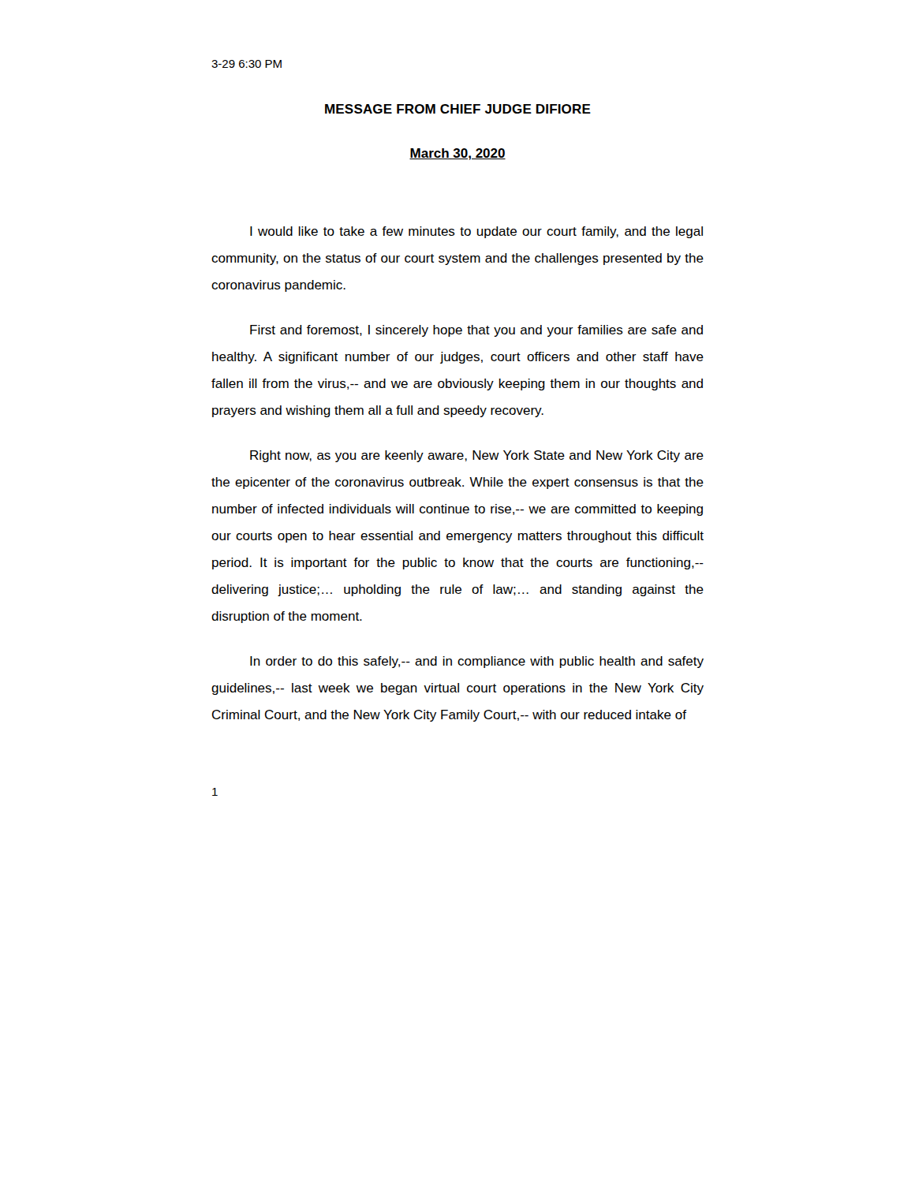3-29 6:30 PM
MESSAGE FROM CHIEF JUDGE DIFIORE
March 30, 2020
I would like to take a few minutes to update our court family, and the legal community, on the status of our court system and the challenges presented by the coronavirus pandemic.
First and foremost, I sincerely hope that you and your families are safe and healthy. A significant number of our judges, court officers and other staff have fallen ill from the virus,-- and we are obviously keeping them in our thoughts and prayers and wishing them all a full and speedy recovery.
Right now, as you are keenly aware, New York State and New York City are the epicenter of the coronavirus outbreak. While the expert consensus is that the number of infected individuals will continue to rise,-- we are committed to keeping our courts open to hear essential and emergency matters throughout this difficult period. It is important for the public to know that the courts are functioning,-- delivering justice;… upholding the rule of law;… and standing against the disruption of the moment.
In order to do this safely,-- and in compliance with public health and safety guidelines,-- last week we began virtual court operations in the New York City Criminal Court, and the New York City Family Court,-- with our reduced intake of
1